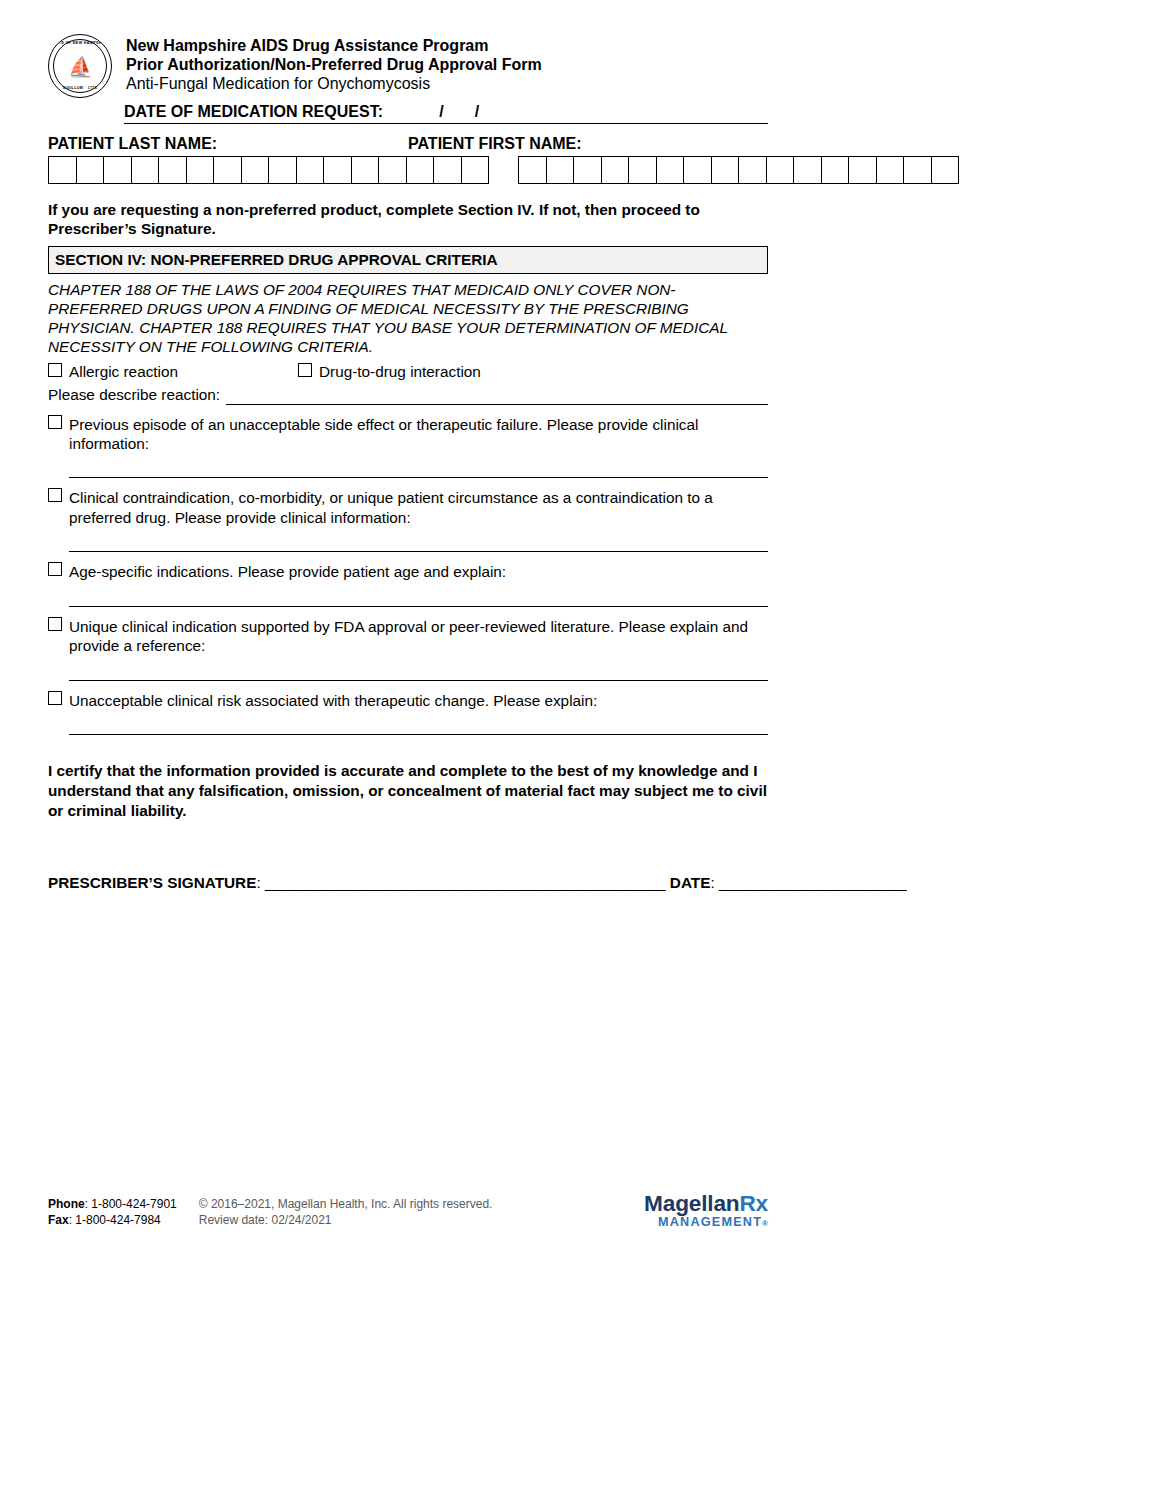STATE OF NEW HAMPSHIRE
⛵
SIGILLUM · 1776
New Hampshire AIDS Drug Assistance Program
Prior Authorization/Non-Preferred Drug Approval Form
Anti-Fungal Medication for Onychomycosis
DATE OF MEDICATION REQUEST: / /
PATIENT LAST NAME:
PATIENT FIRST NAME:
If you are requesting a non-preferred product, complete Section IV. If not, then proceed to Prescriber’s Signature.
SECTION IV: NON-PREFERRED DRUG APPROVAL CRITERIA
CHAPTER 188 OF THE LAWS OF 2004 REQUIRES THAT MEDICAID ONLY COVER NON-PREFERRED DRUGS UPON A FINDING OF MEDICAL NECESSITY BY THE PRESCRIBING PHYSICIAN. CHAPTER 188 REQUIRES THAT YOU BASE YOUR DETERMINATION OF MEDICAL NECESSITY ON THE FOLLOWING CRITERIA.
Allergic reaction
Drug-to-drug interaction
Please describe reaction:
Previous episode of an unacceptable side effect or therapeutic failure. Please provide clinical information:
Clinical contraindication, co-morbidity, or unique patient circumstance as a contraindication to a preferred drug. Please provide clinical information:
Age-specific indications. Please provide patient age and explain:
Unique clinical indication supported by FDA approval or peer-reviewed literature. Please explain and provide a reference:
Unacceptable clinical risk associated with therapeutic change. Please explain:
I certify that the information provided is accurate and complete to the best of my knowledge and I understand that any falsification, omission, or concealment of material fact may subject me to civil or criminal liability.
PRESCRIBER’S SIGNATURE: _______________________________________________ DATE: ______________________
Phone: 1-800-424-7901
Fax: 1-800-424-7984
© 2016–2021, Magellan Health, Inc. All rights reserved.
Review date: 02/24/2021
MagellanRx
MANAGEMENT®